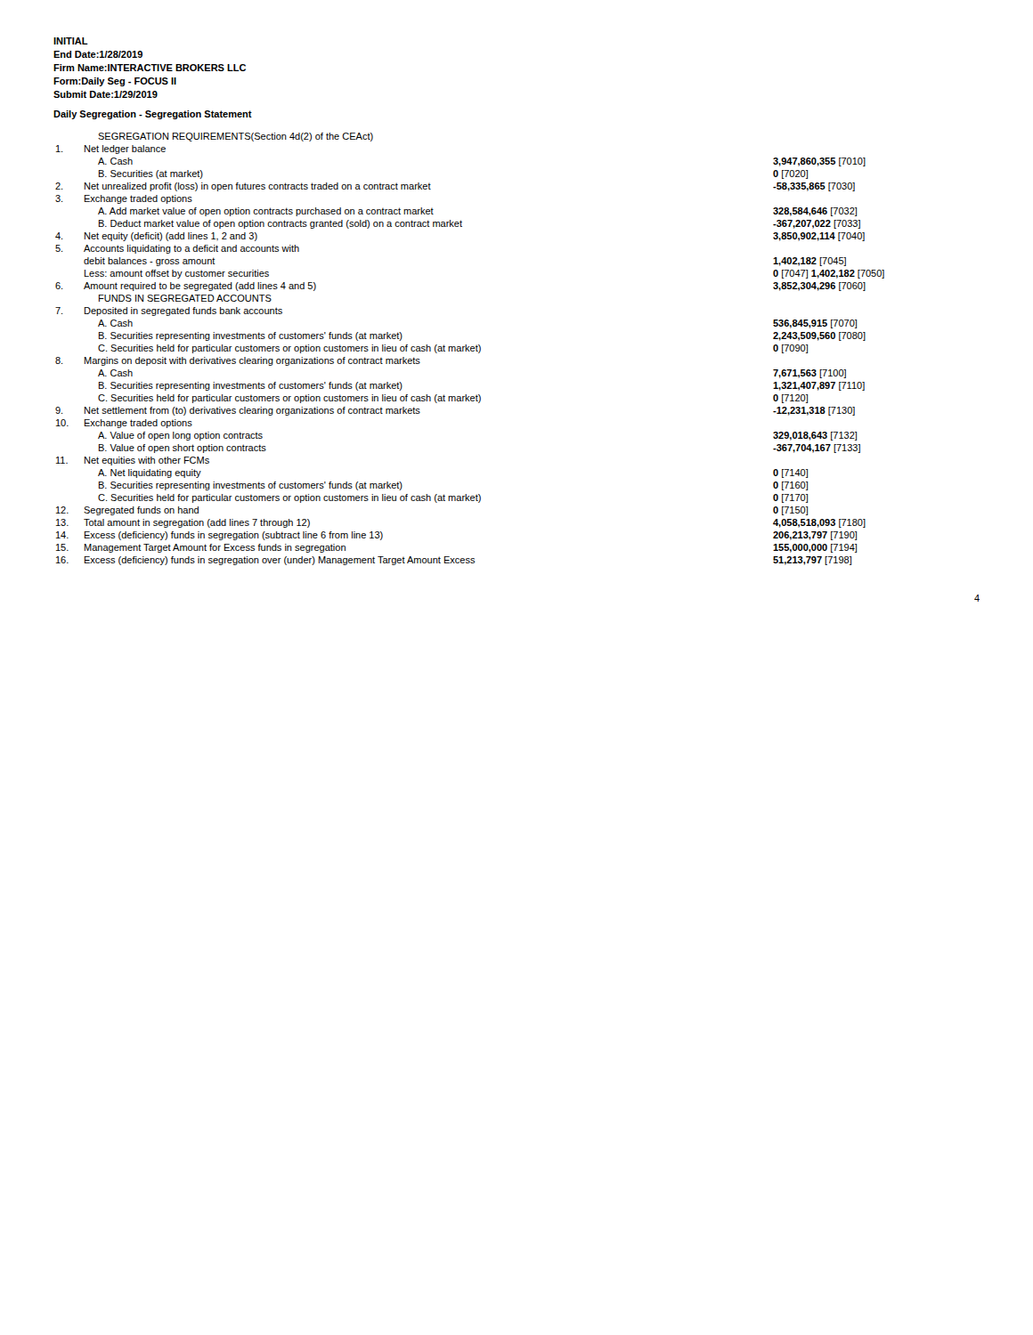INITIAL
End Date:1/28/2019
Firm Name:INTERACTIVE BROKERS LLC
Form:Daily Seg - FOCUS II
Submit Date:1/29/2019
Daily Segregation - Segregation Statement
| | SEGREGATION REQUIREMENTS(Section 4d(2) of the CEAct) | |
| 1. | Net ledger balance | |
| | A. Cash | 3,947,860,355 [7010] |
| | B. Securities (at market) | 0 [7020] |
| 2. | Net unrealized profit (loss) in open futures contracts traded on a contract market | -58,335,865 [7030] |
| 3. | Exchange traded options | |
| | A. Add market value of open option contracts purchased on a contract market | 328,584,646 [7032] |
| | B. Deduct market value of open option contracts granted (sold) on a contract market | -367,207,022 [7033] |
| 4. | Net equity (deficit) (add lines 1, 2 and 3) | 3,850,902,114 [7040] |
| 5. | Accounts liquidating to a deficit and accounts with | |
| | debit balances - gross amount | 1,402,182 [7045] |
| | Less: amount offset by customer securities | 0 [7047] 1,402,182 [7050] |
| 6. | Amount required to be segregated (add lines 4 and 5) | 3,852,304,296 [7060] |
| | FUNDS IN SEGREGATED ACCOUNTS | |
| 7. | Deposited in segregated funds bank accounts | |
| | A. Cash | 536,845,915 [7070] |
| | B. Securities representing investments of customers' funds (at market) | 2,243,509,560 [7080] |
| | C. Securities held for particular customers or option customers in lieu of cash (at market) | 0 [7090] |
| 8. | Margins on deposit with derivatives clearing organizations of contract markets | |
| | A. Cash | 7,671,563 [7100] |
| | B. Securities representing investments of customers' funds (at market) | 1,321,407,897 [7110] |
| | C. Securities held for particular customers or option customers in lieu of cash (at market) | 0 [7120] |
| 9. | Net settlement from (to) derivatives clearing organizations of contract markets | -12,231,318 [7130] |
| 10. | Exchange traded options | |
| | A. Value of open long option contracts | 329,018,643 [7132] |
| | B. Value of open short option contracts | -367,704,167 [7133] |
| 11. | Net equities with other FCMs | |
| | A. Net liquidating equity | 0 [7140] |
| | B. Securities representing investments of customers' funds (at market) | 0 [7160] |
| | C. Securities held for particular customers or option customers in lieu of cash (at market) | 0 [7170] |
| 12. | Segregated funds on hand | 0 [7150] |
| 13. | Total amount in segregation (add lines 7 through 12) | 4,058,518,093 [7180] |
| 14. | Excess (deficiency) funds in segregation (subtract line 6 from line 13) | 206,213,797 [7190] |
| 15. | Management Target Amount for Excess funds in segregation | 155,000,000 [7194] |
| 16. | Excess (deficiency) funds in segregation over (under) Management Target Amount Excess | 51,213,797 [7198] |
4